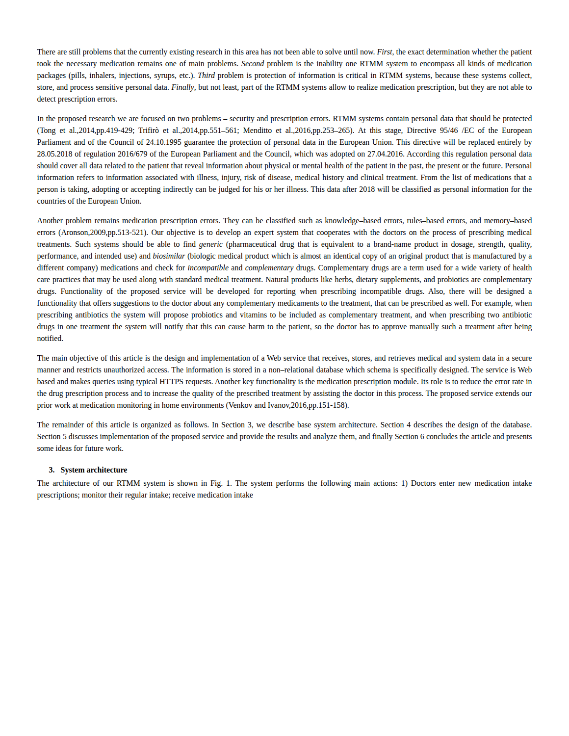There are still problems that the currently existing research in this area has not been able to solve until now. First, the exact determination whether the patient took the necessary medication remains one of main problems. Second problem is the inability one RTMM system to encompass all kinds of medication packages (pills, inhalers, injections, syrups, etc.). Third problem is protection of information is critical in RTMM systems, because these systems collect, store, and process sensitive personal data. Finally, but not least, part of the RTMM systems allow to realize medication prescription, but they are not able to detect prescription errors.
In the proposed research we are focused on two problems – security and prescription errors. RTMM systems contain personal data that should be protected (Tong et al.,2014,pp.419-429; Trifirò et al.,2014,pp.551–561; Menditto et al.,2016,pp.253–265). At this stage, Directive 95/46 /EC of the European Parliament and of the Council of 24.10.1995 guarantee the protection of personal data in the European Union. This directive will be replaced entirely by 28.05.2018 of regulation 2016/679 of the European Parliament and the Council, which was adopted on 27.04.2016. According this regulation personal data should cover all data related to the patient that reveal information about physical or mental health of the patient in the past, the present or the future. Personal information refers to information associated with illness, injury, risk of disease, medical history and clinical treatment. From the list of medications that a person is taking, adopting or accepting indirectly can be judged for his or her illness. This data after 2018 will be classified as personal information for the countries of the European Union.
Another problem remains medication prescription errors. They can be classified such as knowledge–based errors, rules–based errors, and memory–based errors (Aronson,2009,pp.513-521). Our objective is to develop an expert system that cooperates with the doctors on the process of prescribing medical treatments. Such systems should be able to find generic (pharmaceutical drug that is equivalent to a brand-name product in dosage, strength, quality, performance, and intended use) and biosimilar (biologic medical product which is almost an identical copy of an original product that is manufactured by a different company) medications and check for incompatible and complementary drugs. Complementary drugs are a term used for a wide variety of health care practices that may be used along with standard medical treatment. Natural products like herbs, dietary supplements, and probiotics are complementary drugs. Functionality of the proposed service will be developed for reporting when prescribing incompatible drugs. Also, there will be designed a functionality that offers suggestions to the doctor about any complementary medicaments to the treatment, that can be prescribed as well. For example, when prescribing antibiotics the system will propose probiotics and vitamins to be included as complementary treatment, and when prescribing two antibiotic drugs in one treatment the system will notify that this can cause harm to the patient, so the doctor has to approve manually such a treatment after being notified.
The main objective of this article is the design and implementation of a Web service that receives, stores, and retrieves medical and system data in a secure manner and restricts unauthorized access. The information is stored in a non–relational database which schema is specifically designed. The service is Web based and makes queries using typical HTTPS requests. Another key functionality is the medication prescription module. Its role is to reduce the error rate in the drug prescription process and to increase the quality of the prescribed treatment by assisting the doctor in this process. The proposed service extends our prior work at medication monitoring in home environments (Venkov and Ivanov,2016,pp.151-158).
The remainder of this article is organized as follows. In Section 3, we describe base system architecture. Section 4 describes the design of the database. Section 5 discusses implementation of the proposed service and provide the results and analyze them, and finally Section 6 concludes the article and presents some ideas for future work.
3. System architecture
The architecture of our RTMM system is shown in Fig. 1. The system performs the following main actions: 1) Doctors enter new medication intake prescriptions; monitor their regular intake; receive medication intake